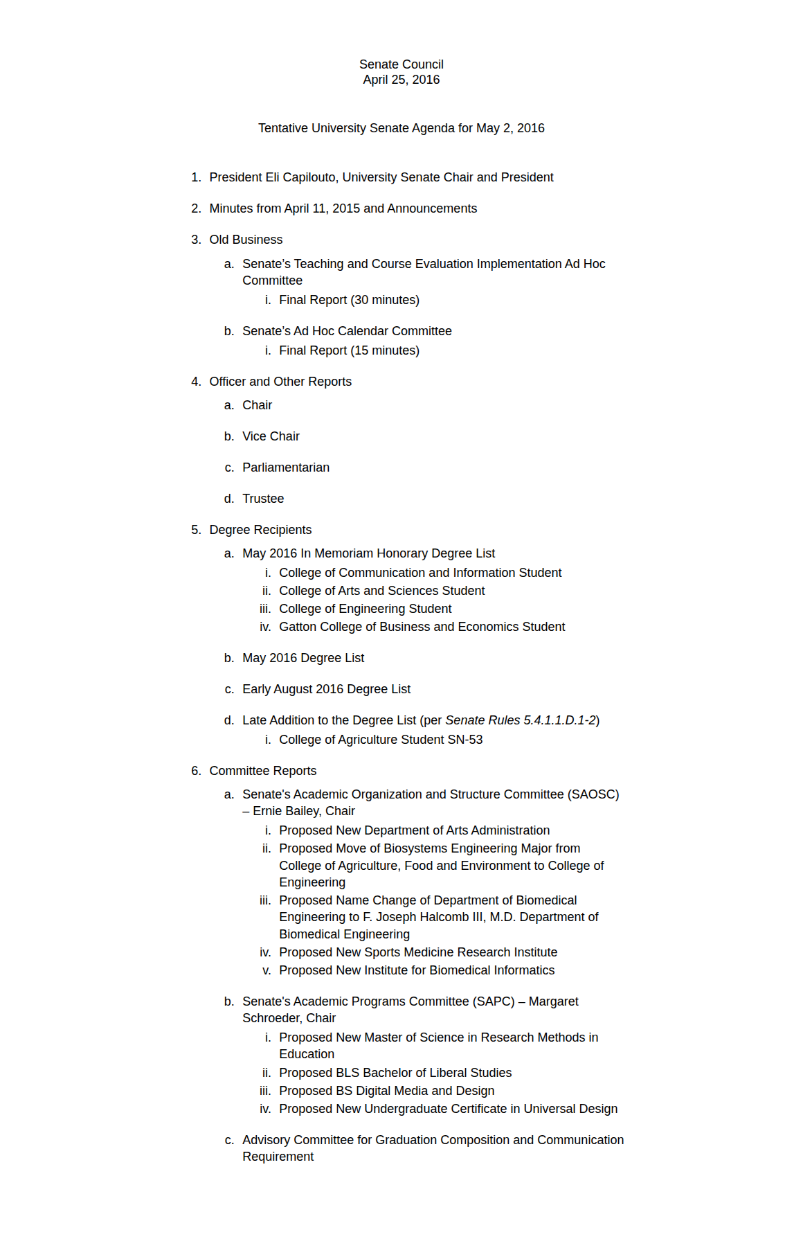Senate Council
April 25, 2016
Tentative University Senate Agenda for May 2, 2016
President Eli Capilouto, University Senate Chair and President
Minutes from April 11, 2015 and Announcements
Old Business
Senate’s Teaching and Course Evaluation Implementation Ad Hoc Committee
Final Report (30 minutes)
Senate’s Ad Hoc Calendar Committee
Final Report (15 minutes)
Officer and Other Reports
Chair
Vice Chair
Parliamentarian
Trustee
Degree Recipients
May 2016 In Memoriam Honorary Degree List
College of Communication and Information Student
College of Arts and Sciences Student
College of Engineering Student
Gatton College of Business and Economics Student
May 2016 Degree List
Early August 2016 Degree List
Late Addition to the Degree List (per Senate Rules 5.4.1.1.D.1-2)
College of Agriculture Student SN-53
Committee Reports
Senate's Academic Organization and Structure Committee (SAOSC) – Ernie Bailey, Chair
Proposed New Department of Arts Administration
Proposed Move of Biosystems Engineering Major from College of Agriculture, Food and Environment to College of Engineering
Proposed Name Change of Department of Biomedical Engineering to F. Joseph Halcomb III, M.D. Department of Biomedical Engineering
Proposed New Sports Medicine Research Institute
Proposed New Institute for Biomedical Informatics
Senate's Academic Programs Committee (SAPC) – Margaret Schroeder, Chair
Proposed New Master of Science in Research Methods in Education
Proposed BLS Bachelor of Liberal Studies
Proposed BS Digital Media and Design
Proposed New Undergraduate Certificate in Universal Design
Advisory Committee for Graduation Composition and Communication Requirement